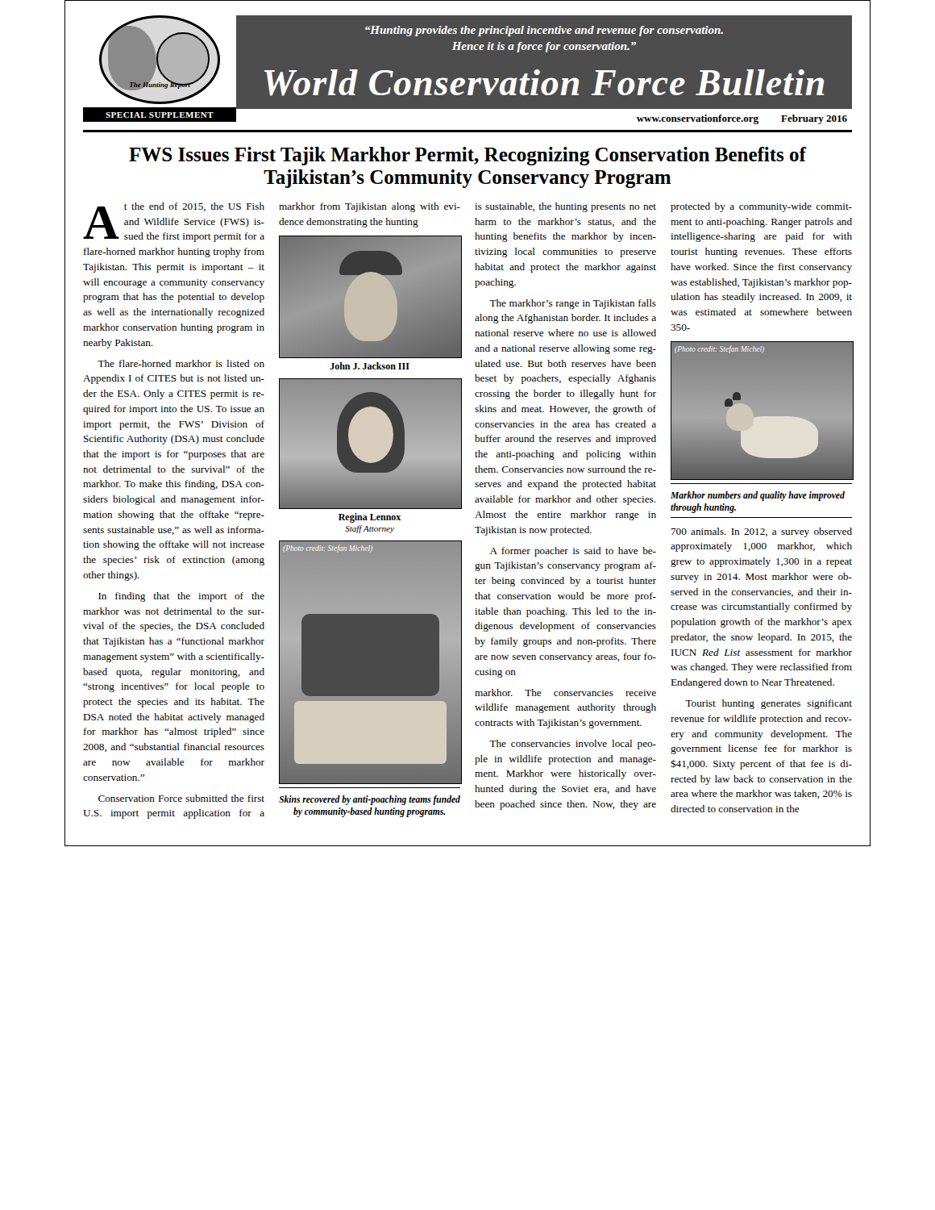The Hunting Report
SPECIAL SUPPLEMENT
“Hunting provides the principal incentive and revenue for conservation.
Hence it is a force for conservation.”
World Conservation Force Bulletin
www.conservationforce.org February 2016
FWS Issues First Tajik Markhor Permit, Recognizing Conservation Benefits of Tajikistan’s Community Conservancy Program
At the end of 2015, the US Fish and Wildlife Service (FWS) issued the first import permit for a flare-horned markhor hunting trophy from Tajikistan. This permit is important – it will encourage a community conservancy program that has the potential to develop as well as the internationally recognized markhor conservation hunting program in nearby Pakistan.
The flare-horned markhor is listed on Appendix I of CITES but is not listed under the ESA. Only a CITES permit is required for import into the US. To issue an import permit, the FWS’ Division of Scientific Authority (DSA) must conclude that the import is for “purposes that are not detrimental to the survival” of the markhor. To make this finding, DSA considers biological and management information showing that the offtake “represents sustainable use,” as well as information showing the offtake will not increase the species’ risk of extinction (among other things).
In finding that the import of the markhor was not detrimental to the survival of the species, the DSA concluded that Tajikistan has a “functional markhor management system” with a scientifically-based quota, regular monitoring, and “strong incentives” for local people to protect the species and its habitat. The DSA noted the habitat actively managed for markhor has “almost tripled” since 2008, and “substantial financial resources are now available for markhor conservation.”
Conservation Force submitted the first U.S. import permit application for a markhor from Tajikistan along with evidence demonstrating the hunting
John J. Jackson III
Regina LennoxStaff Attorney
(Photo credit: Stefan Michel)
Skins recovered by anti-poaching teams funded by community-based hunting programs.
is sustainable, the hunting presents no net harm to the markhor’s status, and the hunting benefits the markhor by incentivizing local communities to preserve habitat and protect the markhor against poaching.
The markhor’s range in Tajikistan falls along the Afghanistan border. It includes a national reserve where no use is allowed and a national reserve allowing some regulated use. But both reserves have been beset by poachers, especially Afghanis crossing the border to illegally hunt for skins and meat. However, the growth of conservancies in the area has created a buffer around the reserves and improved the anti-poaching and policing within them. Conservancies now surround the reserves and expand the protected habitat available for markhor and other species. Almost the entire markhor range in Tajikistan is now protected.
A former poacher is said to have begun Tajikistan’s conservancy program after being convinced by a tourist hunter that conservation would be more profitable than poaching. This led to the indigenous development of conservancies by family groups and non-profits. There are now seven conservancy areas, four focusing on
markhor. The conservancies receive wildlife management authority through contracts with Tajikistan’s government.
The conservancies involve local people in wildlife protection and management. Markhor were historically overhunted during the Soviet era, and have been poached since then. Now, they are protected by a community-wide commitment to anti-poaching. Ranger patrols and intelligence-sharing are paid for with tourist hunting revenues. These efforts have worked. Since the first conservancy was established, Tajikistan’s markhor population has steadily increased. In 2009, it was estimated at somewhere between 350-
(Photo credit: Stefan Michel)
Markhor numbers and quality have improved through hunting.
700 animals. In 2012, a survey observed approximately 1,000 markhor, which grew to approximately 1,300 in a repeat survey in 2014. Most markhor were observed in the conservancies, and their increase was circumstantially confirmed by population growth of the markhor’s apex predator, the snow leopard. In 2015, the IUCN Red List assessment for markhor was changed. They were reclassified from Endangered down to Near Threatened.
Tourist hunting generates significant revenue for wildlife protection and recovery and community development. The government license fee for markhor is $41,000. Sixty percent of that fee is directed by law back to conservation in the area where the markhor was taken, 20% is directed to conservation in the